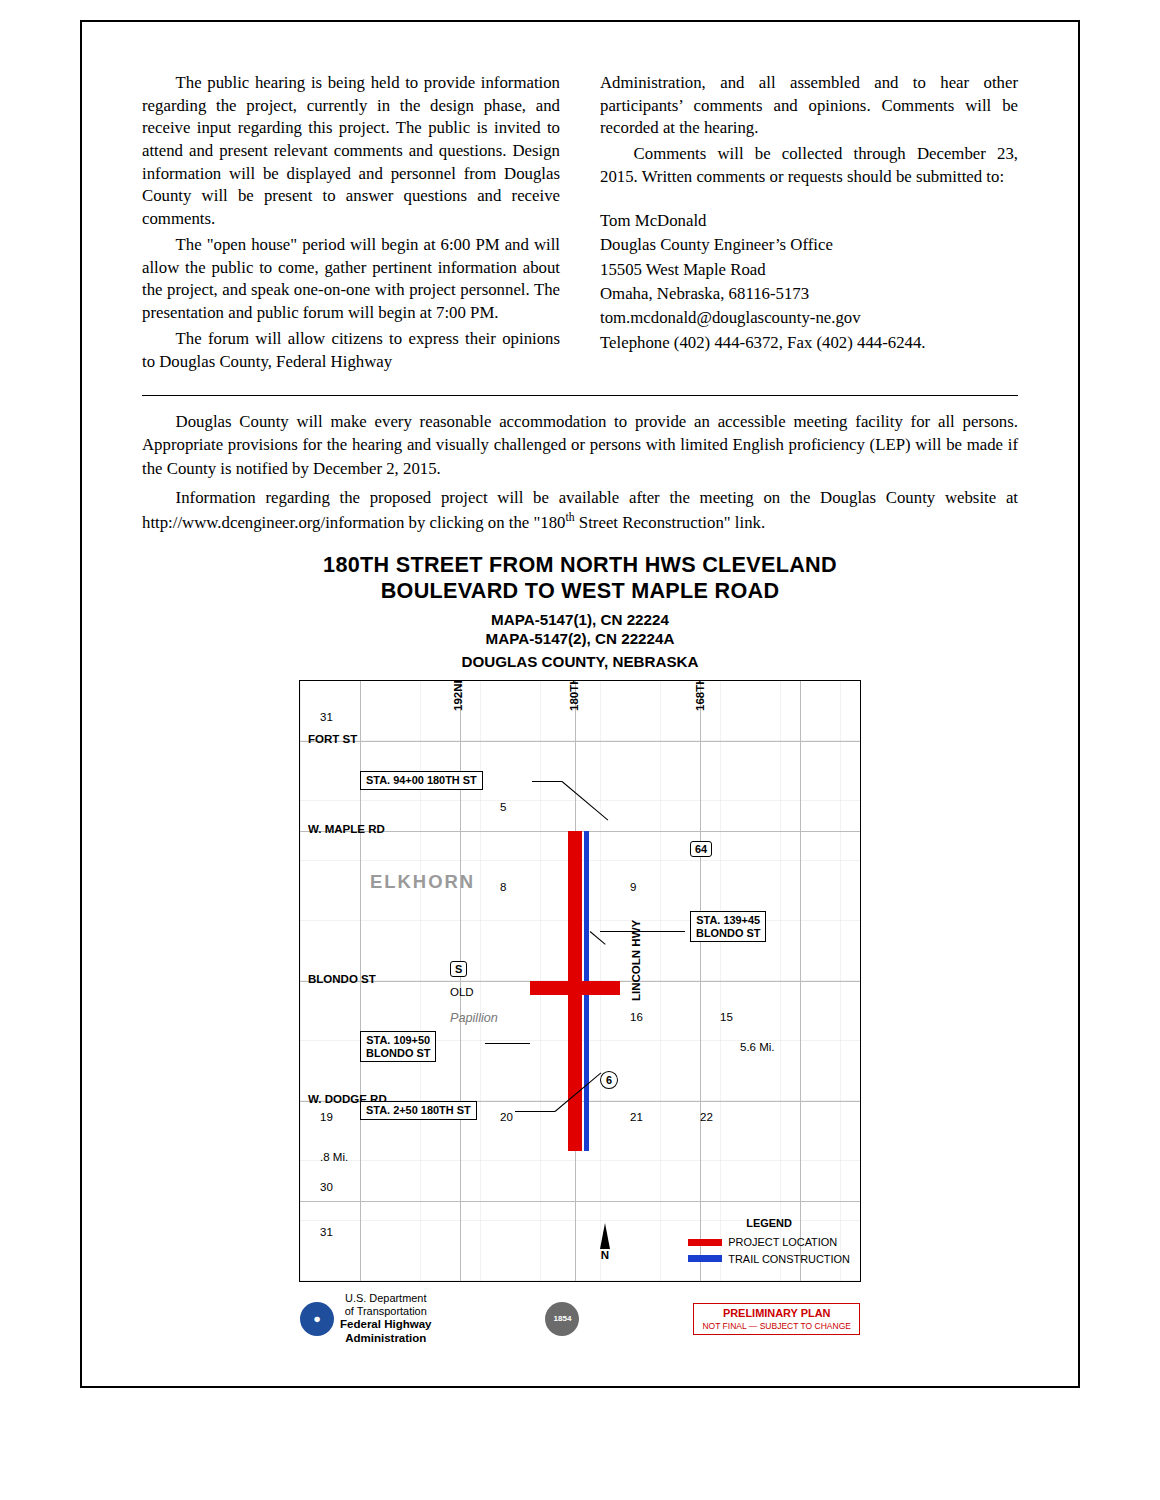The public hearing is being held to provide information regarding the project, currently in the design phase, and receive input regarding this project. The public is invited to attend and present relevant comments and questions. Design information will be displayed and personnel from Douglas County will be present to answer questions and receive comments.
The "open house" period will begin at 6:00 PM and will allow the public to come, gather pertinent information about the project, and speak one-on-one with project personnel. The presentation and public forum will begin at 7:00 PM.
The forum will allow citizens to express their opinions to Douglas County, Federal Highway
Administration, and all assembled and to hear other participants’ comments and opinions. Comments will be recorded at the hearing.
Comments will be collected through December 23, 2015. Written comments or requests should be submitted to:
Tom McDonald
Douglas County Engineer’s Office
15505 West Maple Road
Omaha, Nebraska, 68116-5173
tom.mcdonald@douglascounty-ne.gov
Telephone (402) 444-6372, Fax (402) 444-6244.
Douglas County will make every reasonable accommodation to provide an accessible meeting facility for all persons. Appropriate provisions for the hearing and visually challenged or persons with limited English proficiency (LEP) will be made if the County is notified by December 2, 2015.
Information regarding the proposed project will be available after the meeting on the Douglas County website at http://www.dcengineer.org/information by clicking on the "180th Street Reconstruction" link.
180TH STREET FROM NORTH HWS CLEVELAND
BOULEVARD TO WEST MAPLE ROAD
MAPA-5147(1), CN 22224
MAPA-5147(2), CN 22224A
DOUGLAS COUNTY, NEBRASKA
192ND ST
180TH ST
168TH ST
FORT ST
W. MAPLE RD
BLONDO ST
W. DODGE RD
OLD
LINCOLN HWY
ELKHORN
Papillion
31
5
8
9
16
15
20
21
22
19
30
31
.8 Mi.
5.6 Mi.
64
6
S
STA. 94+00 180TH ST
STA. 139+45
BLONDO ST
STA. 109+50
BLONDO ST
STA. 2+50 180TH ST
N
LEGEND
PROJECT LOCATION
TRAIL CONSTRUCTION
●
U.S. Department
of Transportation
Federal Highway
Administration
1854
PRELIMINARY PLAN NOT FINAL — SUBJECT TO CHANGE